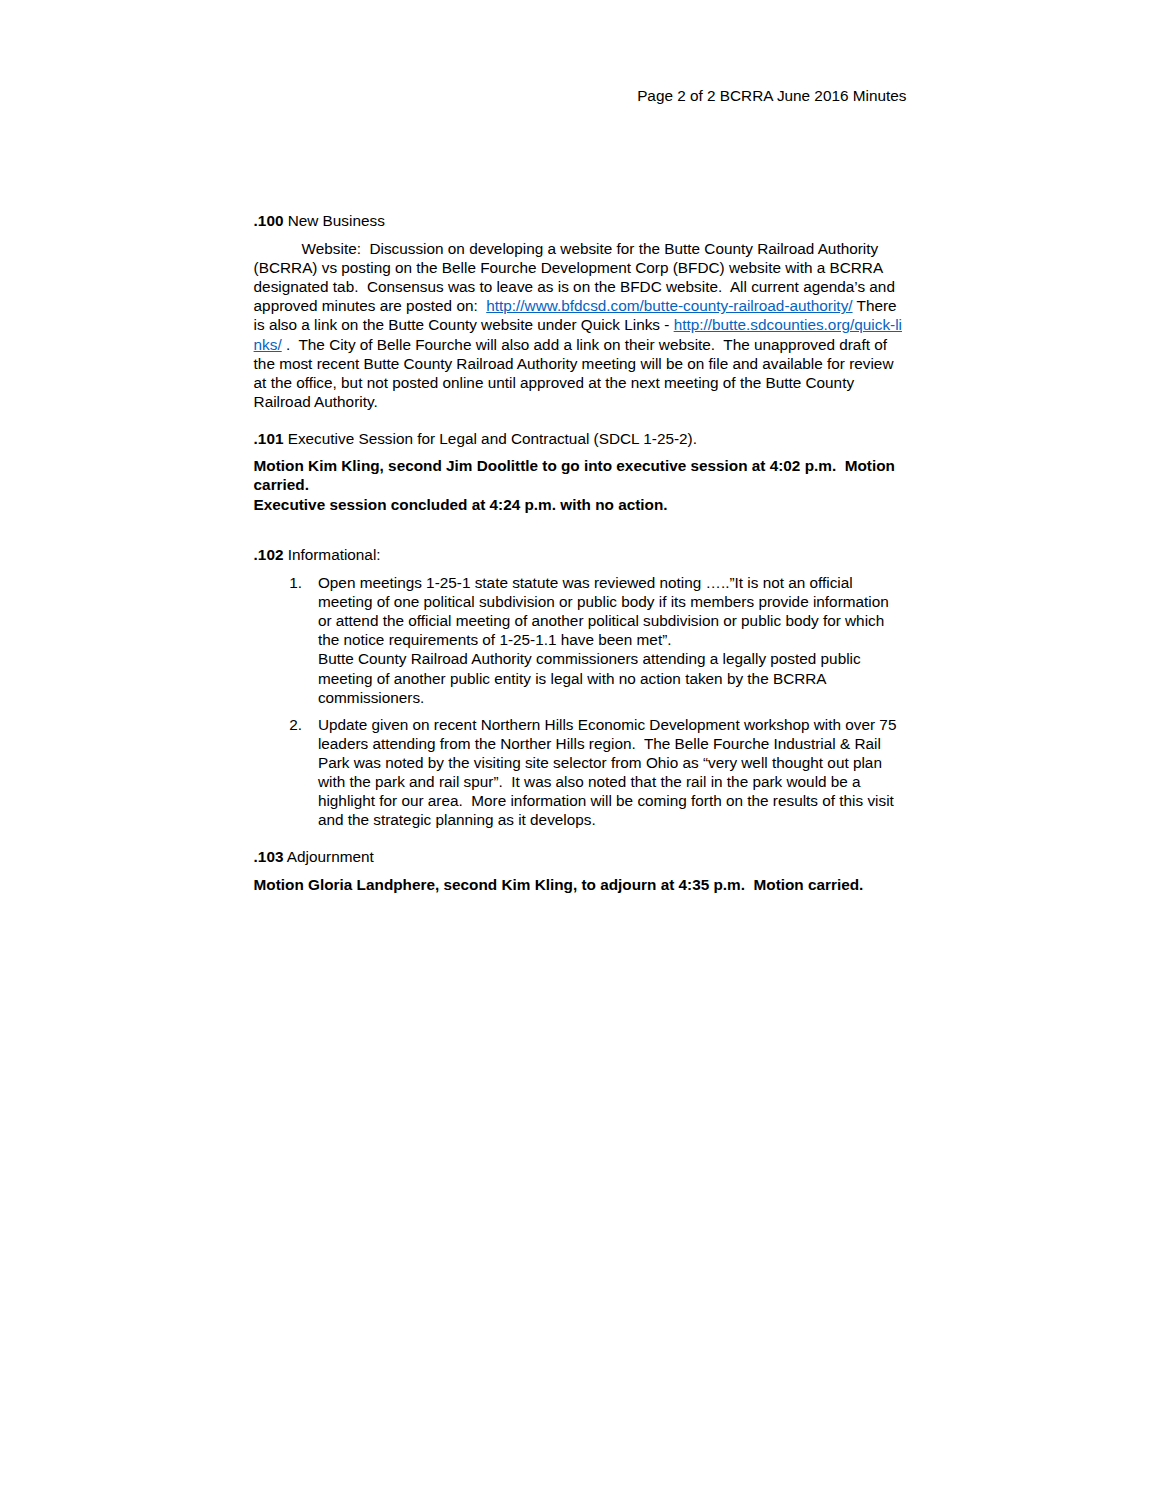Page 2 of 2 BCRRA June 2016 Minutes
.100 New Business
Website: Discussion on developing a website for the Butte County Railroad Authority (BCRRA) vs posting on the Belle Fourche Development Corp (BFDC) website with a BCRRA designated tab. Consensus was to leave as is on the BFDC website. All current agenda’s and approved minutes are posted on: http://www.bfdcsd.com/butte-county-railroad-authority/ There is also a link on the Butte County website under Quick Links - http://butte.sdcounties.org/quick-links/ . The City of Belle Fourche will also add a link on their website. The unapproved draft of the most recent Butte County Railroad Authority meeting will be on file and available for review at the office, but not posted online until approved at the next meeting of the Butte County Railroad Authority.
.101 Executive Session for Legal and Contractual (SDCL 1-25-2).
Motion Kim Kling, second Jim Doolittle to go into executive session at 4:02 p.m. Motion carried.
Executive session concluded at 4:24 p.m. with no action.
.102 Informational:
Open meetings 1-25-1 state statute was reviewed noting …..”It is not an official meeting of one political subdivision or public body if its members provide information or attend the official meeting of another political subdivision or public body for which the notice requirements of 1-25-1.1 have been met”.
Butte County Railroad Authority commissioners attending a legally posted public meeting of another public entity is legal with no action taken by the BCRRA commissioners.
Update given on recent Northern Hills Economic Development workshop with over 75 leaders attending from the Norther Hills region. The Belle Fourche Industrial & Rail Park was noted by the visiting site selector from Ohio as “very well thought out plan with the park and rail spur”. It was also noted that the rail in the park would be a highlight for our area. More information will be coming forth on the results of this visit and the strategic planning as it develops.
.103 Adjournment
Motion Gloria Landphere, second Kim Kling, to adjourn at 4:35 p.m. Motion carried.